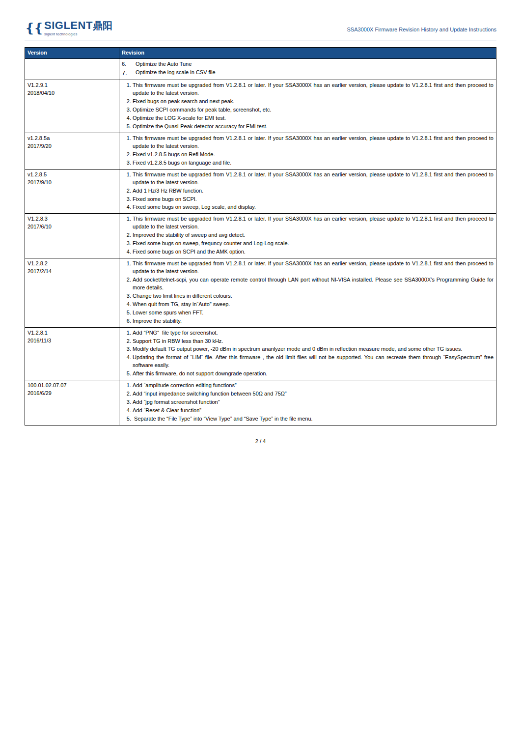❴❴ SIGLENT鼎阳
siglent technologies
SSA3000X Firmware Revision History and Update Instructions
| Version | Revision |
| --- | --- |
| | 6. Optimize the Auto Tune 7. Optimize the log scale in CSV file |
| V1.2.9.1 2018/04/10 | This firmware must be upgraded from V1.2.8.1 or later. If your SSA3000X has an earlier version, please update to V1.2.8.1 first and then proceed to update to the latest version. Fixed bugs on peak search and next peak. Optimize SCPI commands for peak table, screenshot, etc. Optimize the LOG X-scale for EMI test. Optimize the Quasi-Peak detector accuracy for EMI test. |
| v1.2.8.5a 2017/9/20 | This firmware must be upgraded from V1.2.8.1 or later. If your SSA3000X has an earlier version, please update to V1.2.8.1 first and then proceed to update to the latest version. Fixed v1.2.8.5 bugs on Refl Mode. Fixed v1.2.8.5 bugs on language and file. |
| v1.2.8.5 2017/9/10 | This firmware must be upgraded from V1.2.8.1 or later. If your SSA3000X has an earlier version, please update to V1.2.8.1 first and then proceed to update to the latest version. Add 1 Hz/3 Hz RBW function. Fixed some bugs on SCPI. Fixed some bugs on sweep, Log scale, and display. |
| V1.2.8.3 2017/6/10 | This firmware must be upgraded from V1.2.8.1 or later. If your SSA3000X has an earlier version, please update to V1.2.8.1 first and then proceed to update to the latest version. Improved the stability of sweep and avg detect. Fixed some bugs on sweep, frequncy counter and Log-Log scale. Fixed some bugs on SCPI and the AMK option. |
| V1.2.8.2 2017/2/14 | This firmware must be upgraded from V1.2.8.1 or later. If your SSA3000X has an earlier version, please update to V1.2.8.1 first and then proceed to update to the latest version. Add socket/telnet-scpi, you can operate remote control through LAN port without NI-VISA installed. Please see SSA3000X's Programming Guide for more details. Change two limit lines in different colours. When quit from TG, stay in“Auto” sweep. Lower some spurs when FFT. Improve the stability. |
| V1.2.8.1 2016/11/3 | Add “PNG“ file type for screenshot. Support TG in RBW less than 30 kHz. Modify default TG output power, -20 dBm in spectrum ananlyzer mode and 0 dBm in reflection measure mode, and some other TG issues. Updating the format of “LIM“ file. After this firmware , the old limit files will not be supported. You can recreate them through “EasySpectrum” free software easily. After this firmware, do not support downgrade operation. |
| 100.01.02.07.07 2016/6/29 | Add “amplitude correction editing functions” Add “input impedance switching function between 50Ω and 75Ω” Add “jpg format screenshot function” Add “Reset & Clear function” Separate the “File Type” into “View Type” and “Save Type” in the file menu. |
2 / 4